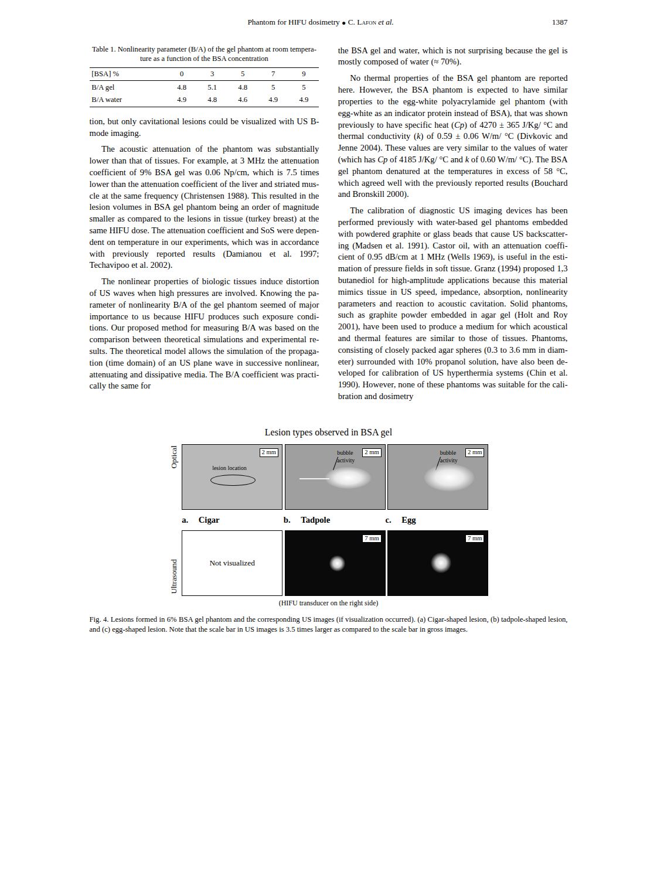1387 Phantom for HIFU dosimetry ● C. Lafon et al.
Table 1. Nonlinearity parameter (B/A) of the gel phantom at room temperature as a function of the BSA concentration
| [BSA] % | 0 | 3 | 5 | 7 | 9 |
| --- | --- | --- | --- | --- | --- |
| B/A gel | 4.8 | 5.1 | 4.8 | 5 | 5 |
| B/A water | 4.9 | 4.8 | 4.6 | 4.9 | 4.9 |
tion, but only cavitational lesions could be visualized with US B-mode imaging.
The acoustic attenuation of the phantom was substantially lower than that of tissues. For example, at 3 MHz the attenuation coefficient of 9% BSA gel was 0.06 Np/cm, which is 7.5 times lower than the attenuation coefficient of the liver and striated muscle at the same frequency (Christensen 1988). This resulted in the lesion volumes in BSA gel phantom being an order of magnitude smaller as compared to the lesions in tissue (turkey breast) at the same HIFU dose. The attenuation coefficient and SoS were dependent on temperature in our experiments, which was in accordance with previously reported results (Damianou et al. 1997; Techavipoo et al. 2002).
The nonlinear properties of biologic tissues induce distortion of US waves when high pressures are involved. Knowing the parameter of nonlinearity B/A of the gel phantom seemed of major importance to us because HIFU produces such exposure conditions. Our proposed method for measuring B/A was based on the comparison between theoretical simulations and experimental results. The theoretical model allows the simulation of the propagation (time domain) of an US plane wave in successive nonlinear, attenuating and dissipative media. The B/A coefficient was practically the same for
the BSA gel and water, which is not surprising because the gel is mostly composed of water (≈ 70%).
No thermal properties of the BSA gel phantom are reported here. However, the BSA phantom is expected to have similar properties to the egg-white polyacrylamide gel phantom (with egg-white as an indicator protein instead of BSA), that was shown previously to have specific heat (Cp) of 4270 ± 365 J/Kg/ °C and thermal conductivity (k) of 0.59 ± 0.06 W/m/ °C (Divkovic and Jenne 2004). These values are very similar to the values of water (which has Cp of 4185 J/Kg/ °C and k of 0.60 W/m/ °C). The BSA gel phantom denatured at the temperatures in excess of 58 °C, which agreed well with the previously reported results (Bouchard and Bronskill 2000).
The calibration of diagnostic US imaging devices has been performed previously with water-based gel phantoms embedded with powdered graphite or glass beads that cause US backscattering (Madsen et al. 1991). Castor oil, with an attenuation coefficient of 0.95 dB/cm at 1 MHz (Wells 1969), is useful in the estimation of pressure fields in soft tissue. Granz (1994) proposed 1,3 butanediol for high-amplitude applications because this material mimics tissue in US speed, impedance, absorption, nonlinearity parameters and reaction to acoustic cavitation. Solid phantoms, such as graphite powder embedded in agar gel (Holt and Roy 2001), have been used to produce a medium for which acoustical and thermal features are similar to those of tissues. Phantoms, consisting of closely packed agar spheres (0.3 to 3.6 mm in diameter) surrounded with 10% propanol solution, have also been developed for calibration of US hyperthermia systems (Chin et al. 1990). However, none of these phantoms was suitable for the calibration and dosimetry
Lesion types observed in BSA gel
Optical Ultrasound
2 mm
lesion location
2 mm
bubble
activity
2 mm
bubble
activity
a. Cigar
b. Tadpole
c. Egg
Not visualized
7 mm
7 mm
(HIFU transducer on the right side)
Fig. 4. Lesions formed in 6% BSA gel phantom and the corresponding US images (if visualization occurred). (a) Cigar-shaped lesion, (b) tadpole-shaped lesion, and (c) egg-shaped lesion. Note that the scale bar in US images is 3.5 times larger as compared to the scale bar in gross images.